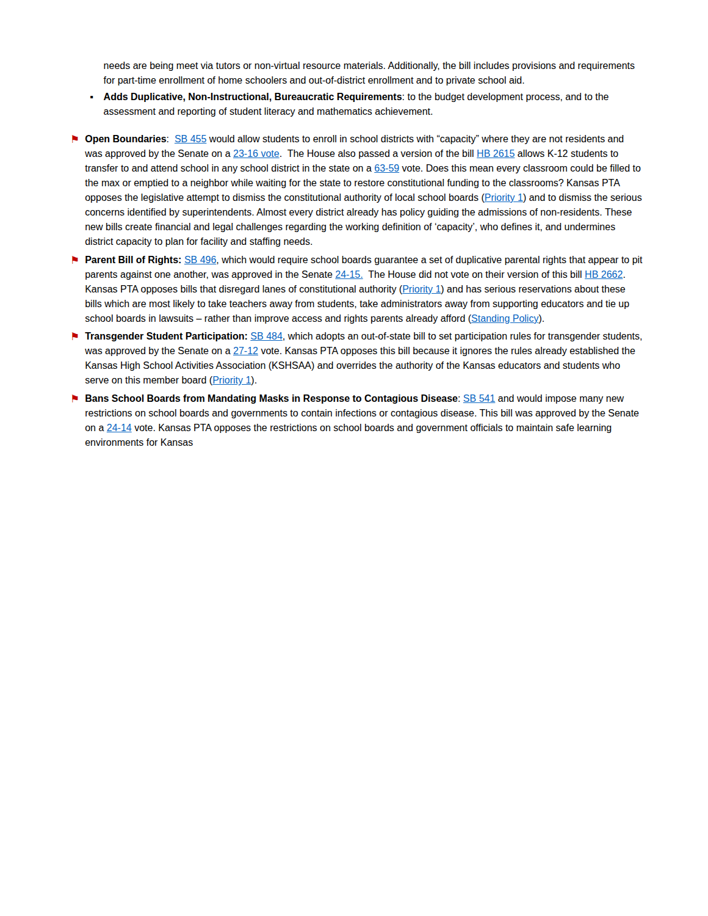needs are being meet via tutors or non-virtual resource materials. Additionally, the bill includes provisions and requirements for part-time enrollment of home schoolers and out-of-district enrollment and to private school aid.
Adds Duplicative, Non-Instructional, Bureaucratic Requirements: to the budget development process, and to the assessment and reporting of student literacy and mathematics achievement.
Open Boundaries: SB 455 would allow students to enroll in school districts with “capacity” where they are not residents and was approved by the Senate on a 23-16 vote. The House also passed a version of the bill HB 2615 allows K-12 students to transfer to and attend school in any school district in the state on a 63-59 vote. Does this mean every classroom could be filled to the max or emptied to a neighbor while waiting for the state to restore constitutional funding to the classrooms? Kansas PTA opposes the legislative attempt to dismiss the constitutional authority of local school boards (Priority 1) and to dismiss the serious concerns identified by superintendents. Almost every district already has policy guiding the admissions of non-residents. These new bills create financial and legal challenges regarding the working definition of ‘capacity’, who defines it, and undermines district capacity to plan for facility and staffing needs.
Parent Bill of Rights: SB 496, which would require school boards guarantee a set of duplicative parental rights that appear to pit parents against one another, was approved in the Senate 24-15. The House did not vote on their version of this bill HB 2662. Kansas PTA opposes bills that disregard lanes of constitutional authority (Priority 1) and has serious reservations about these bills which are most likely to take teachers away from students, take administrators away from supporting educators and tie up school boards in lawsuits – rather than improve access and rights parents already afford (Standing Policy).
Transgender Student Participation: SB 484, which adopts an out-of-state bill to set participation rules for transgender students, was approved by the Senate on a 27-12 vote. Kansas PTA opposes this bill because it ignores the rules already established the Kansas High School Activities Association (KSHSAA) and overrides the authority of the Kansas educators and students who serve on this member board (Priority 1).
Bans School Boards from Mandating Masks in Response to Contagious Disease: SB 541 and would impose many new restrictions on school boards and governments to contain infections or contagious disease. This bill was approved by the Senate on a 24-14 vote. Kansas PTA opposes the restrictions on school boards and government officials to maintain safe learning environments for Kansas